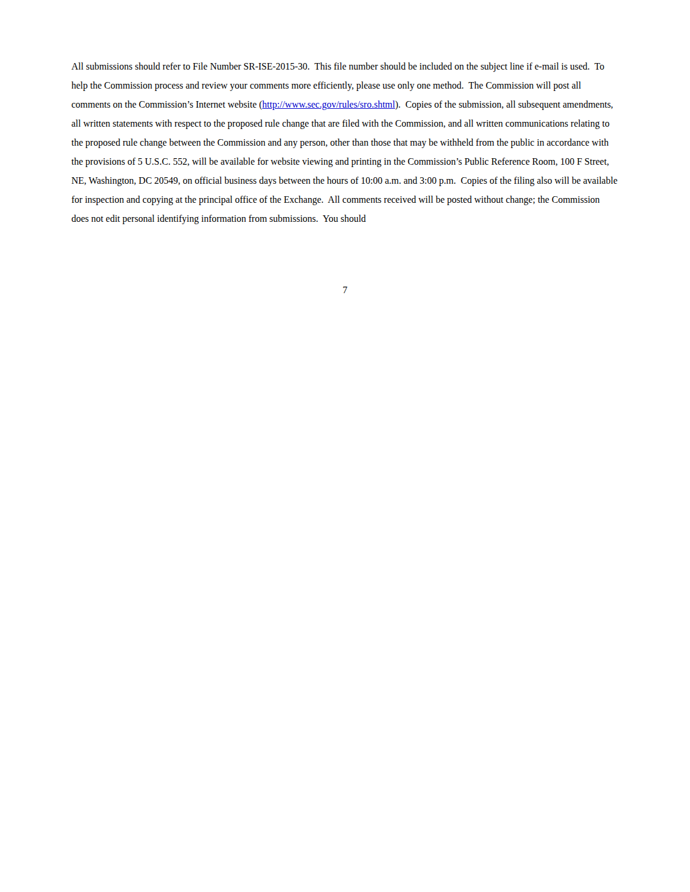All submissions should refer to File Number SR-ISE-2015-30. This file number should be included on the subject line if e-mail is used. To help the Commission process and review your comments more efficiently, please use only one method. The Commission will post all comments on the Commission’s Internet website (http://www.sec.gov/rules/sro.shtml). Copies of the submission, all subsequent amendments, all written statements with respect to the proposed rule change that are filed with the Commission, and all written communications relating to the proposed rule change between the Commission and any person, other than those that may be withheld from the public in accordance with the provisions of 5 U.S.C. 552, will be available for website viewing and printing in the Commission’s Public Reference Room, 100 F Street, NE, Washington, DC 20549, on official business days between the hours of 10:00 a.m. and 3:00 p.m. Copies of the filing also will be available for inspection and copying at the principal office of the Exchange. All comments received will be posted without change; the Commission does not edit personal identifying information from submissions. You should
7